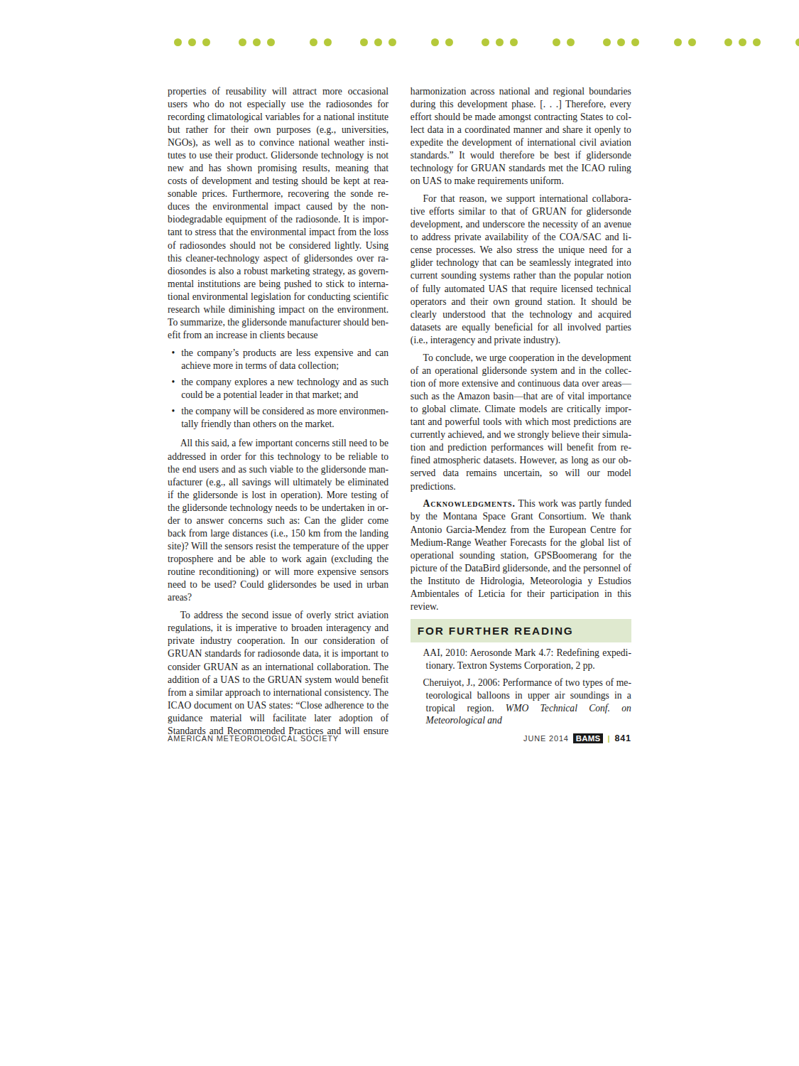properties of reusability will attract more occasional users who do not especially use the radiosondes for recording climatological variables for a national institute but rather for their own purposes (e.g., universities, NGOs), as well as to convince national weather institutes to use their product. Glidersonde technology is not new and has shown promising results, meaning that costs of development and testing should be kept at reasonable prices. Furthermore, recovering the sonde reduces the environmental impact caused by the nonbiodegradable equipment of the radiosonde. It is important to stress that the environmental impact from the loss of radiosondes should not be considered lightly. Using this cleaner-technology aspect of glidersondes over radiosondes is also a robust marketing strategy, as governmental institutions are being pushed to stick to international environmental legislation for conducting scientific research while diminishing impact on the environment. To summarize, the glidersonde manufacturer should benefit from an increase in clients because
the company’s products are less expensive and can achieve more in terms of data collection;
the company explores a new technology and as such could be a potential leader in that market; and
the company will be considered as more environmentally friendly than others on the market.
All this said, a few important concerns still need to be addressed in order for this technology to be reliable to the end users and as such viable to the glidersonde manufacturer (e.g., all savings will ultimately be eliminated if the glidersonde is lost in operation). More testing of the glidersonde technology needs to be undertaken in order to answer concerns such as: Can the glider come back from large distances (i.e., 150 km from the landing site)? Will the sensors resist the temperature of the upper troposphere and be able to work again (excluding the routine reconditioning) or will more expensive sensors need to be used? Could glidersondes be used in urban areas?
To address the second issue of overly strict aviation regulations, it is imperative to broaden interagency and private industry cooperation. In our consideration of GRUAN standards for radiosonde data, it is important to consider GRUAN as an international collaboration. The addition of a UAS to the GRUAN system would benefit from a similar approach to international consistency. The ICAO document on UAS states: “Close adherence to the guidance material will facilitate later adoption of Standards and Recommended Practices and will ensure harmonization across national and regional boundaries during this development phase. [. . .] Therefore, every effort should be made amongst contracting States to collect data in a coordinated manner and share it openly to expedite the development of international civil aviation standards.” It would therefore be best if glidersonde technology for GRUAN standards met the ICAO ruling on UAS to make requirements uniform.
For that reason, we support international collaborative efforts similar to that of GRUAN for glidersonde development, and underscore the necessity of an avenue to address private availability of the COA/SAC and license processes. We also stress the unique need for a glider technology that can be seamlessly integrated into current sounding systems rather than the popular notion of fully automated UAS that require licensed technical operators and their own ground station. It should be clearly understood that the technology and acquired datasets are equally beneficial for all involved parties (i.e., interagency and private industry).
To conclude, we urge cooperation in the development of an operational glidersonde system and in the collection of more extensive and continuous data over areas—such as the Amazon basin—that are of vital importance to global climate. Climate models are critically important and powerful tools with which most predictions are currently achieved, and we strongly believe their simulation and prediction performances will benefit from refined atmospheric datasets. However, as long as our observed data remains uncertain, so will our model predictions.
Acknowledgments. This work was partly funded by the Montana Space Grant Consortium. We thank Antonio Garcia-Mendez from the European Centre for Medium-Range Weather Forecasts for the global list of operational sounding station, GPSBoomerang for the picture of the DataBird glidersonde, and the personnel of the Instituto de Hidrologia, Meteorologia y Estudios Ambientales of Leticia for their participation in this review.
FOR FURTHER READING
AAI, 2010: Aerosonde Mark 4.7: Redefining expeditionary. Textron Systems Corporation, 2 pp.
Cheruiyot, J., 2006: Performance of two types of meteorological balloons in upper air soundings in a tropical region. WMO Technical Conf. on Meteorological and
AMERICAN METEOROLOGICAL SOCIETY
JUNE 2014 BAMS | 841